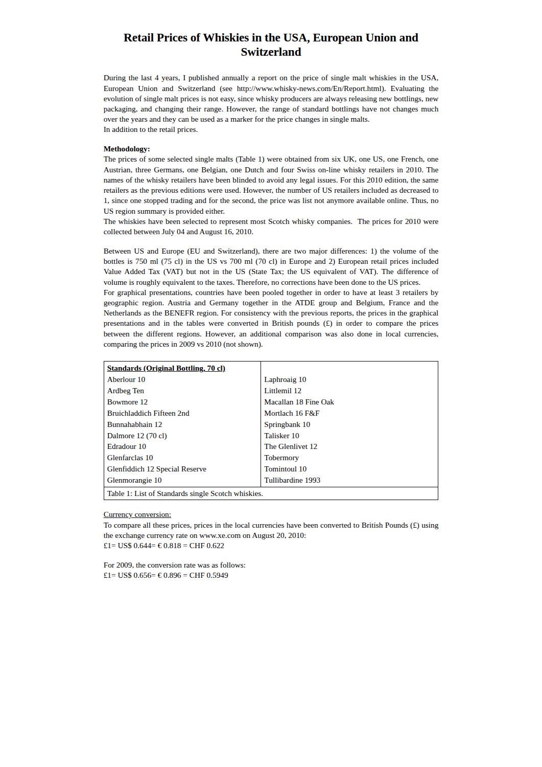Retail Prices of Whiskies in the USA, European Union and Switzerland
During the last 4 years, I published annually a report on the price of single malt whiskies in the USA, European Union and Switzerland (see http://www.whisky-news.com/En/Report.html). Evaluating the evolution of single malt prices is not easy, since whisky producers are always releasing new bottlings, new packaging, and changing their range. However, the range of standard bottlings have not changes much over the years and they can be used as a marker for the price changes in single malts.
In addition to the retail prices.
Methodology:
The prices of some selected single malts (Table 1) were obtained from six UK, one US, one French, one Austrian, three Germans, one Belgian, one Dutch and four Swiss on-line whisky retailers in 2010. The names of the whisky retailers have been blinded to avoid any legal issues. For this 2010 edition, the same retailers as the previous editions were used. However, the number of US retailers included as decreased to 1, since one stopped trading and for the second, the price was list not anymore available online. Thus, no US region summary is provided either.
The whiskies have been selected to represent most Scotch whisky companies. The prices for 2010 were collected between July 04 and August 16, 2010.
Between US and Europe (EU and Switzerland), there are two major differences: 1) the volume of the bottles is 750 ml (75 cl) in the US vs 700 ml (70 cl) in Europe and 2) European retail prices included Value Added Tax (VAT) but not in the US (State Tax; the US equivalent of VAT). The difference of volume is roughly equivalent to the taxes. Therefore, no corrections have been done to the US prices.
For graphical presentations, countries have been pooled together in order to have at least 3 retailers by geographic region. Austria and Germany together in the ATDE group and Belgium, France and the Netherlands as the BENEFR region. For consistency with the previous reports, the prices in the graphical presentations and in the tables were converted in British pounds (£) in order to compare the prices between the different regions. However, an additional comparison was also done in local currencies, comparing the prices in 2009 vs 2010 (not shown).
| Standards (Original Bottling, 70 cl) | |
| Aberlour 10 | Laphroaig 10 |
| Ardbeg Ten | Littlemil 12 |
| Bowmore 12 | Macallan 18 Fine Oak |
| Bruichladdich Fifteen 2nd | Mortlach 16 F&F |
| Bunnahabhain 12 | Springbank 10 |
| Dalmore 12 (70 cl) | Talisker 10 |
| Edradour 10 | The Glenlivet 12 |
| Glenfarclas 10 | Tobermory |
| Glenfiddich 12 Special Reserve | Tomintoul 10 |
| Glenmorangie 10 | Tullibardine 1993 |
| Table 1: List of Standards single Scotch whiskies. |
Currency conversion:
To compare all these prices, prices in the local currencies have been converted to British Pounds (£) using the exchange currency rate on www.xe.com on August 20, 2010:
£1= US$ 0.644= € 0.818 = CHF 0.622
For 2009, the conversion rate was as follows:
£1= US$ 0.656= € 0.896 = CHF 0.5949